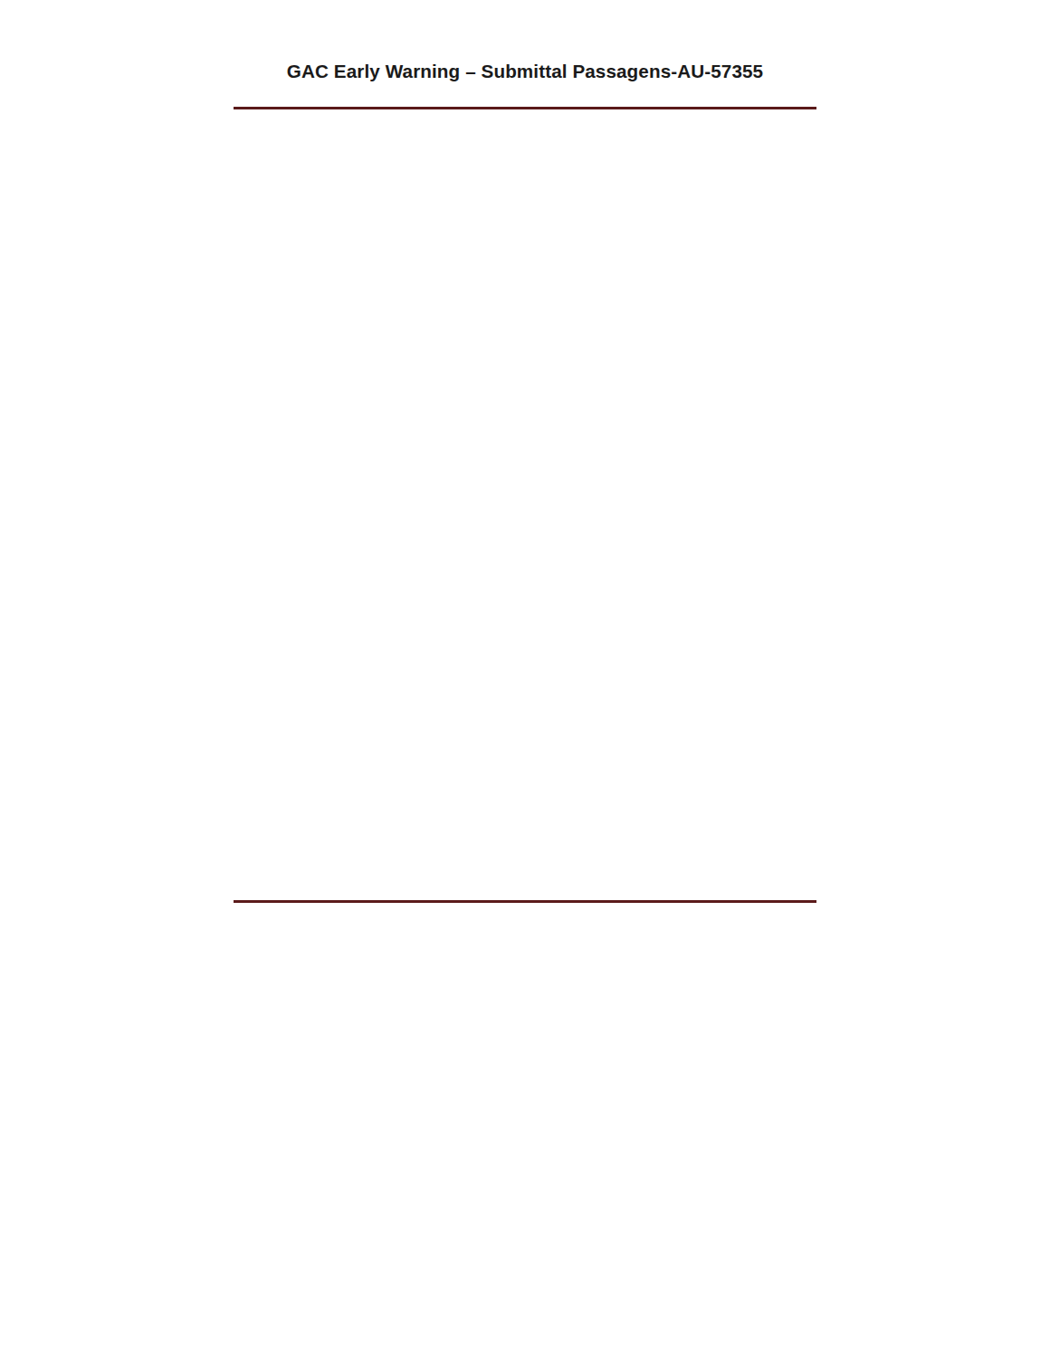GAC Early Warning – Submittal Passagens-AU-57355